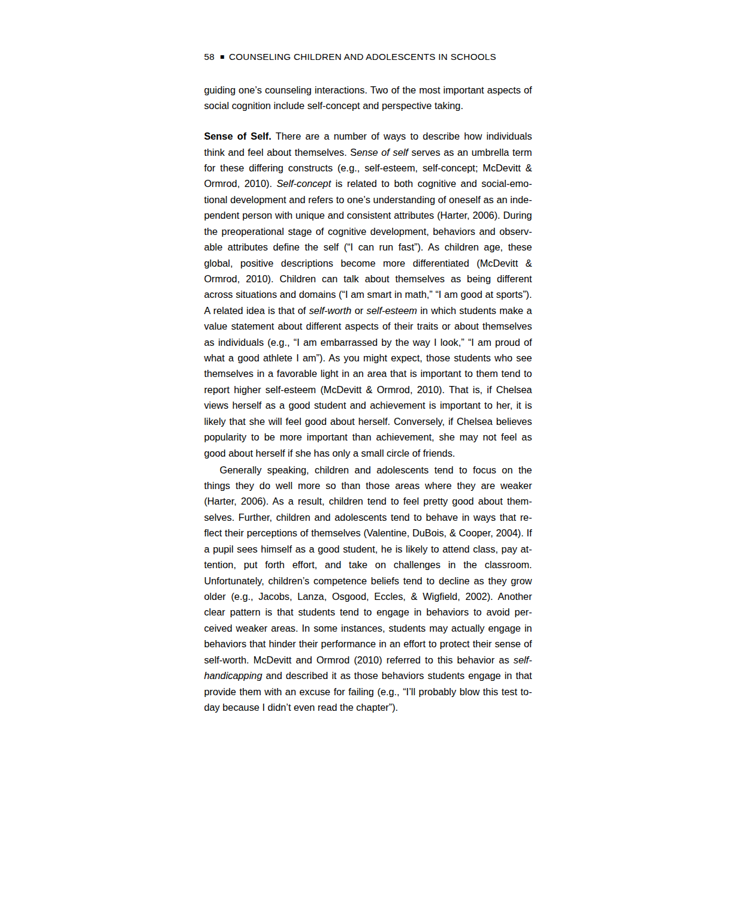58■Counseling Children and Adolescents in Schools
guiding one’s counseling interactions. Two of the most important aspects of social cognition include self-concept and perspective taking.
Sense of Self. There are a number of ways to describe how individuals think and feel about themselves. Sense of self serves as an umbrella term for these differing constructs (e.g., self-esteem, self-concept; McDevitt & Ormrod, 2010). Self-concept is related to both cognitive and social-emotional development and refers to one’s understanding of oneself as an independent person with unique and consistent attributes (Harter, 2006). During the preoperational stage of cognitive development, behaviors and observable attributes define the self (“I can run fast”). As children age, these global, positive descriptions become more differentiated (McDevitt & Ormrod, 2010). Children can talk about themselves as being different across situations and domains (“I am smart in math,” “I am good at sports”). A related idea is that of self-worth or self-esteem in which students make a value statement about different aspects of their traits or about themselves as individuals (e.g., “I am embarrassed by the way I look,” “I am proud of what a good athlete I am”). As you might expect, those students who see themselves in a favorable light in an area that is important to them tend to report higher self-esteem (McDevitt & Ormrod, 2010). That is, if Chelsea views herself as a good student and achievement is important to her, it is likely that she will feel good about herself. Conversely, if Chelsea believes popularity to be more important than achievement, she may not feel as good about herself if she has only a small circle of friends.
Generally speaking, children and adolescents tend to focus on the things they do well more so than those areas where they are weaker (Harter, 2006). As a result, children tend to feel pretty good about themselves. Further, children and adolescents tend to behave in ways that reflect their perceptions of themselves (Valentine, DuBois, & Cooper, 2004). If a pupil sees himself as a good student, he is likely to attend class, pay attention, put forth effort, and take on challenges in the classroom. Unfortunately, children’s competence beliefs tend to decline as they grow older (e.g., Jacobs, Lanza, Osgood, Eccles, & Wigfield, 2002). Another clear pattern is that students tend to engage in behaviors to avoid perceived weaker areas. In some instances, students may actually engage in behaviors that hinder their performance in an effort to protect their sense of self-worth. McDevitt and Ormrod (2010) referred to this behavior as self-handicapping and described it as those behaviors students engage in that provide them with an excuse for failing (e.g., “I’ll probably blow this test today because I didn’t even read the chapter”).